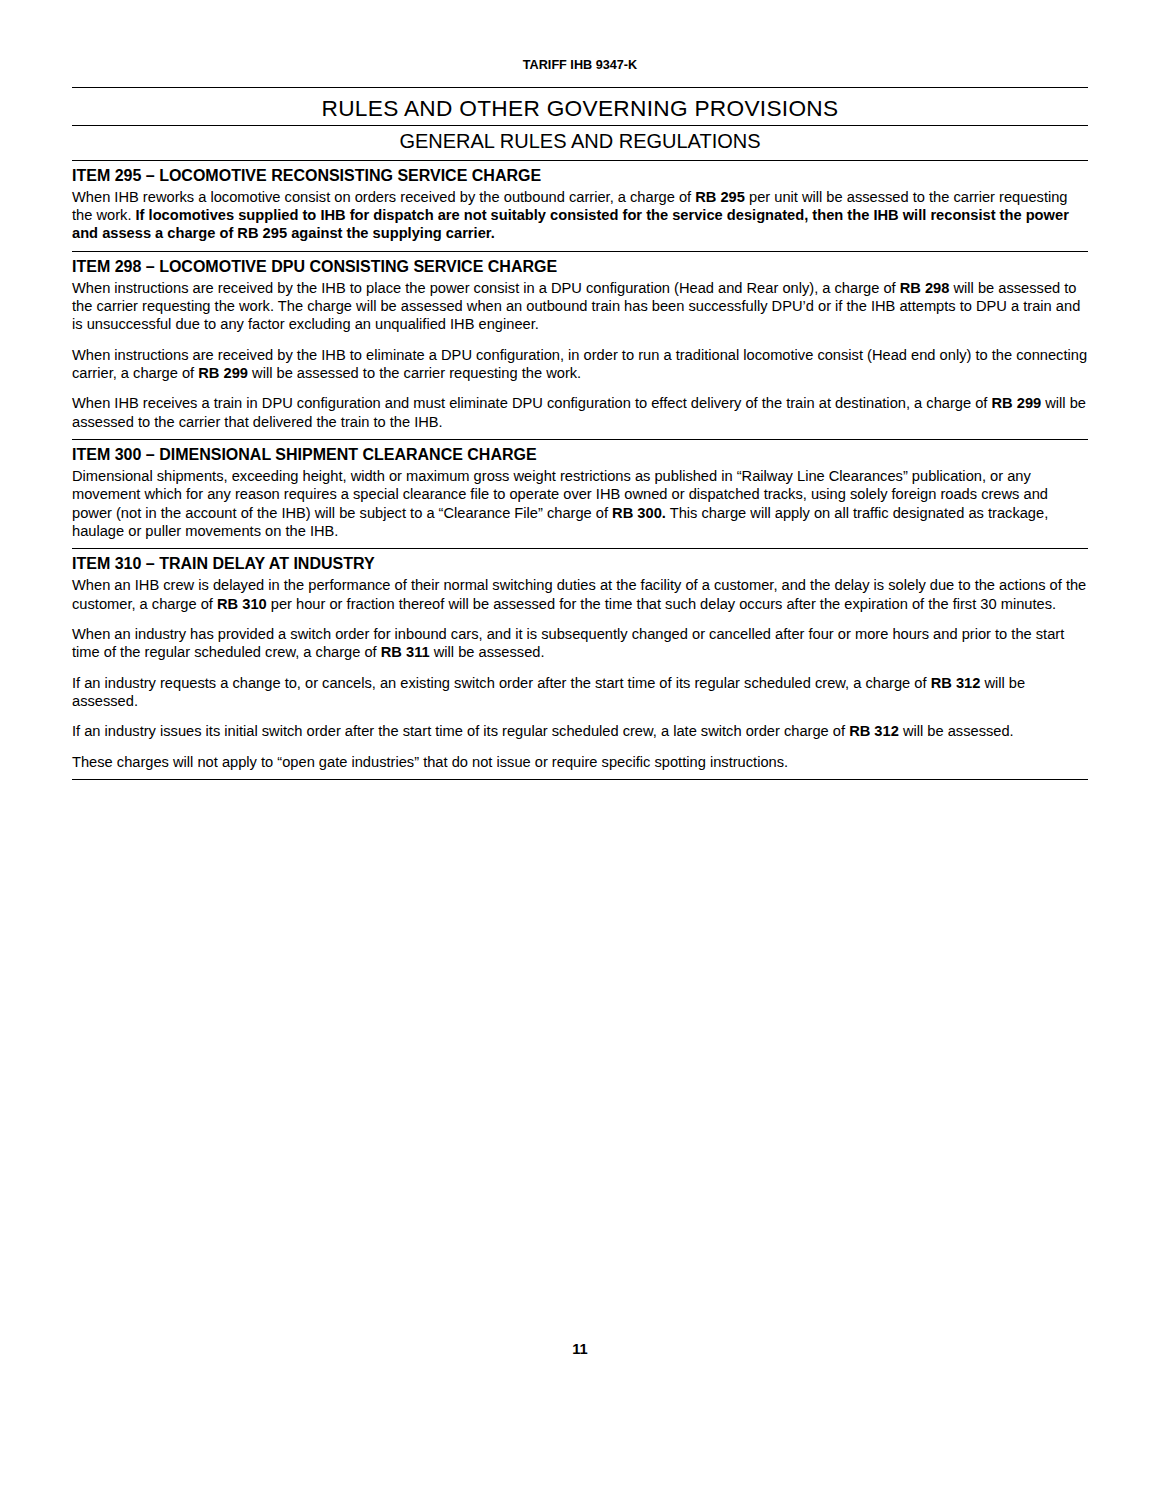TARIFF IHB 9347-K
RULES AND OTHER GOVERNING PROVISIONS
GENERAL RULES AND REGULATIONS
ITEM 295 – LOCOMOTIVE RECONSISTING SERVICE CHARGE
When IHB reworks a locomotive consist on orders received by the outbound carrier, a charge of RB 295 per unit will be assessed to the carrier requesting the work. If locomotives supplied to IHB for dispatch are not suitably consisted for the service designated, then the IHB will reconsist the power and assess a charge of RB 295 against the supplying carrier.
ITEM 298 – LOCOMOTIVE DPU CONSISTING SERVICE CHARGE
When instructions are received by the IHB to place the power consist in a DPU configuration (Head and Rear only), a charge of RB 298 will be assessed to the carrier requesting the work. The charge will be assessed when an outbound train has been successfully DPU’d or if the IHB attempts to DPU a train and is unsuccessful due to any factor excluding an unqualified IHB engineer.
When instructions are received by the IHB to eliminate a DPU configuration, in order to run a traditional locomotive consist (Head end only) to the connecting carrier, a charge of RB 299 will be assessed to the carrier requesting the work.
When IHB receives a train in DPU configuration and must eliminate DPU configuration to effect delivery of the train at destination, a charge of RB 299 will be assessed to the carrier that delivered the train to the IHB.
ITEM 300 – DIMENSIONAL SHIPMENT CLEARANCE CHARGE
Dimensional shipments, exceeding height, width or maximum gross weight restrictions as published in “Railway Line Clearances” publication, or any movement which for any reason requires a special clearance file to operate over IHB owned or dispatched tracks, using solely foreign roads crews and power (not in the account of the IHB) will be subject to a “Clearance File” charge of RB 300. This charge will apply on all traffic designated as trackage, haulage or puller movements on the IHB.
ITEM 310 – TRAIN DELAY AT INDUSTRY
When an IHB crew is delayed in the performance of their normal switching duties at the facility of a customer, and the delay is solely due to the actions of the customer, a charge of RB 310 per hour or fraction thereof will be assessed for the time that such delay occurs after the expiration of the first 30 minutes.
When an industry has provided a switch order for inbound cars, and it is subsequently changed or cancelled after four or more hours and prior to the start time of the regular scheduled crew, a charge of RB 311 will be assessed.
If an industry requests a change to, or cancels, an existing switch order after the start time of its regular scheduled crew, a charge of RB 312 will be assessed.
If an industry issues its initial switch order after the start time of its regular scheduled crew, a late switch order charge of RB 312 will be assessed.
These charges will not apply to “open gate industries” that do not issue or require specific spotting instructions.
11